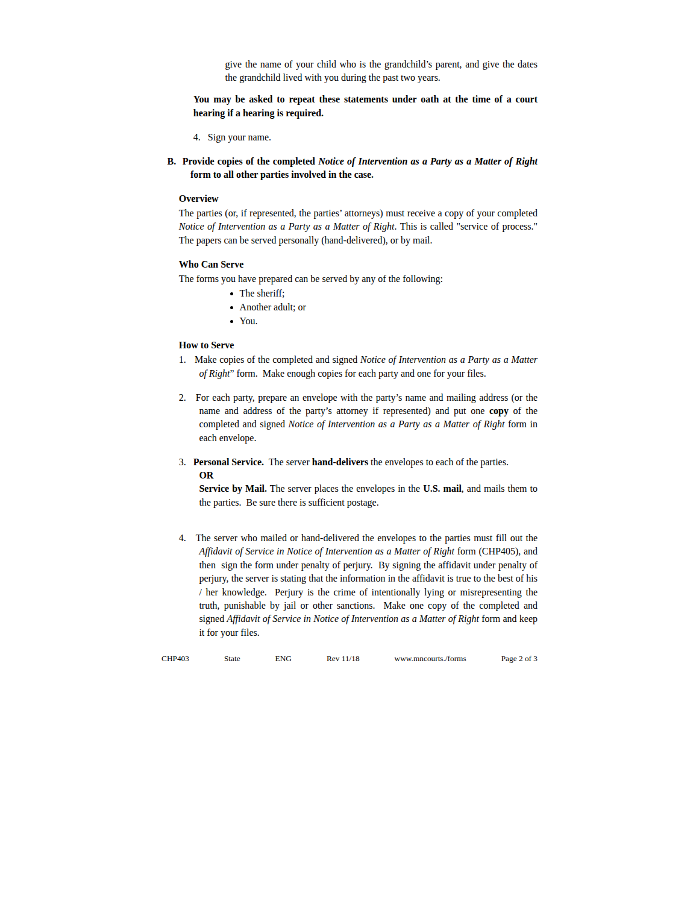give the name of your child who is the grandchild’s parent, and give the dates the grandchild lived with you during the past two years.
You may be asked to repeat these statements under oath at the time of a court hearing if a hearing is required.
4. Sign your name.
B. Provide copies of the completed Notice of Intervention as a Party as a Matter of Right form to all other parties involved in the case.
Overview
The parties (or, if represented, the parties’ attorneys) must receive a copy of your completed Notice of Intervention as a Party as a Matter of Right. This is called "service of process." The papers can be served personally (hand-delivered), or by mail.
Who Can Serve
The forms you have prepared can be served by any of the following:
The sheriff;
Another adult; or
You.
How to Serve
1. Make copies of the completed and signed Notice of Intervention as a Party as a Matter of Right” form. Make enough copies for each party and one for your files.
2. For each party, prepare an envelope with the party’s name and mailing address (or the name and address of the party’s attorney if represented) and put one copy of the completed and signed Notice of Intervention as a Party as a Matter of Right form in each envelope.
3. Personal Service. The server hand-delivers the envelopes to each of the parties.
OR
Service by Mail. The server places the envelopes in the U.S. mail, and mails them to the parties. Be sure there is sufficient postage.
4. The server who mailed or hand-delivered the envelopes to the parties must fill out the Affidavit of Service in Notice of Intervention as a Matter of Right form (CHP405), and then sign the form under penalty of perjury. By signing the affidavit under penalty of perjury, the server is stating that the information in the affidavit is true to the best of his / her knowledge. Perjury is the crime of intentionally lying or misrepresenting the truth, punishable by jail or other sanctions. Make one copy of the completed and signed Affidavit of Service in Notice of Intervention as a Matter of Right form and keep it for your files.
CHP403 State ENG Rev 11/18 www.mncourts./forms Page 2 of 3